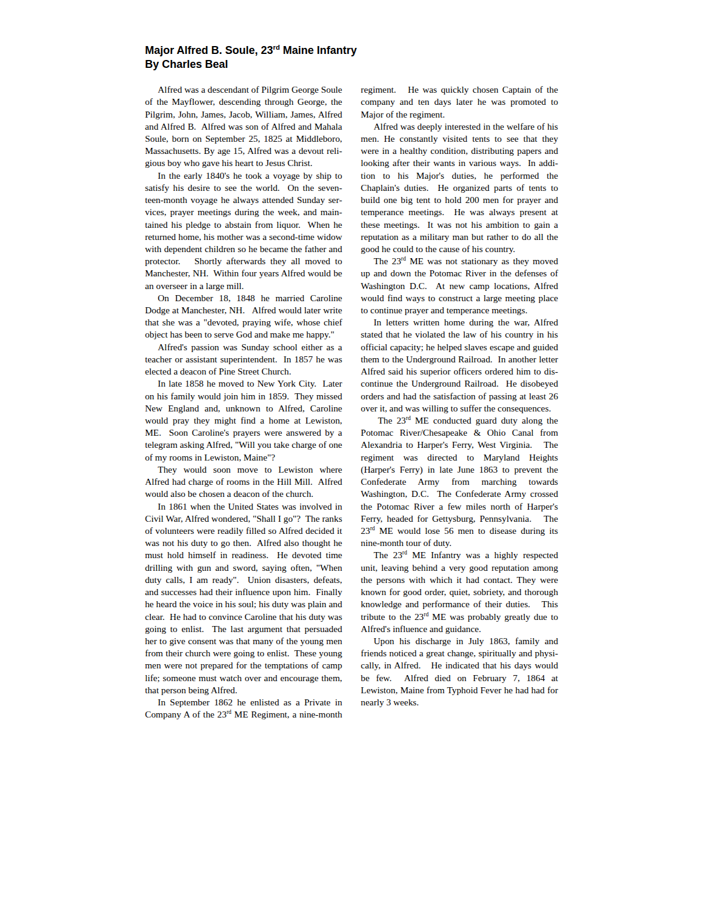Major Alfred B. Soule, 23rd Maine InfantryBy Charles Beal
Alfred was a descendant of Pilgrim George Soule of the Mayflower, descending through George, the Pilgrim, John, James, Jacob, William, James, Alfred and Alfred B. Alfred was son of Alfred and Mahala Soule, born on September 25, 1825 at Middleboro, Massachusetts. By age 15, Alfred was a devout religious boy who gave his heart to Jesus Christ.
In the early 1840's he took a voyage by ship to satisfy his desire to see the world. On the seventeen-month voyage he always attended Sunday services, prayer meetings during the week, and maintained his pledge to abstain from liquor. When he returned home, his mother was a second-time widow with dependent children so he became the father and protector. Shortly afterwards they all moved to Manchester, NH. Within four years Alfred would be an overseer in a large mill.
On December 18, 1848 he married Caroline Dodge at Manchester, NH. Alfred would later write that she was a "devoted, praying wife, whose chief object has been to serve God and make me happy."
Alfred's passion was Sunday school either as a teacher or assistant superintendent. In 1857 he was elected a deacon of Pine Street Church.
In late 1858 he moved to New York City. Later on his family would join him in 1859. They missed New England and, unknown to Alfred, Caroline would pray they might find a home at Lewiston, ME. Soon Caroline's prayers were answered by a telegram asking Alfred, "Will you take charge of one of my rooms in Lewiston, Maine"?
They would soon move to Lewiston where Alfred had charge of rooms in the Hill Mill. Alfred would also be chosen a deacon of the church.
In 1861 when the United States was involved in Civil War, Alfred wondered, "Shall I go"? The ranks of volunteers were readily filled so Alfred decided it was not his duty to go then. Alfred also thought he must hold himself in readiness. He devoted time drilling with gun and sword, saying often, "When duty calls, I am ready". Union disasters, defeats, and successes had their influence upon him. Finally he heard the voice in his soul; his duty was plain and clear. He had to convince Caroline that his duty was going to enlist. The last argument that persuaded her to give consent was that many of the young men from their church were going to enlist. These young men were not prepared for the temptations of camp life; someone must watch over and encourage them, that person being Alfred.
In September 1862 he enlisted as a Private in Company A of the 23rd ME Regiment, a nine-month regiment. He was quickly chosen Captain of the company and ten days later he was promoted to Major of the regiment.
Alfred was deeply interested in the welfare of his men. He constantly visited tents to see that they were in a healthy condition, distributing papers and looking after their wants in various ways. In addition to his Major's duties, he performed the Chaplain's duties. He organized parts of tents to build one big tent to hold 200 men for prayer and temperance meetings. He was always present at these meetings. It was not his ambition to gain a reputation as a military man but rather to do all the good he could to the cause of his country.
The 23rd ME was not stationary as they moved up and down the Potomac River in the defenses of Washington D.C. At new camp locations, Alfred would find ways to construct a large meeting place to continue prayer and temperance meetings.
In letters written home during the war, Alfred stated that he violated the law of his country in his official capacity; he helped slaves escape and guided them to the Underground Railroad. In another letter Alfred said his superior officers ordered him to discontinue the Underground Railroad. He disobeyed orders and had the satisfaction of passing at least 26 over it, and was willing to suffer the consequences.
The 23rd ME conducted guard duty along the Potomac River/Chesapeake & Ohio Canal from Alexandria to Harper's Ferry, West Virginia. The regiment was directed to Maryland Heights (Harper's Ferry) in late June 1863 to prevent the Confederate Army from marching towards Washington, D.C. The Confederate Army crossed the Potomac River a few miles north of Harper's Ferry, headed for Gettysburg, Pennsylvania. The 23rd ME would lose 56 men to disease during its nine-month tour of duty.
The 23rd ME Infantry was a highly respected unit, leaving behind a very good reputation among the persons with which it had contact. They were known for good order, quiet, sobriety, and thorough knowledge and performance of their duties. This tribute to the 23rd ME was probably greatly due to Alfred's influence and guidance.
Upon his discharge in July 1863, family and friends noticed a great change, spiritually and physically, in Alfred. He indicated that his days would be few. Alfred died on February 7, 1864 at Lewiston, Maine from Typhoid Fever he had had for nearly 3 weeks.